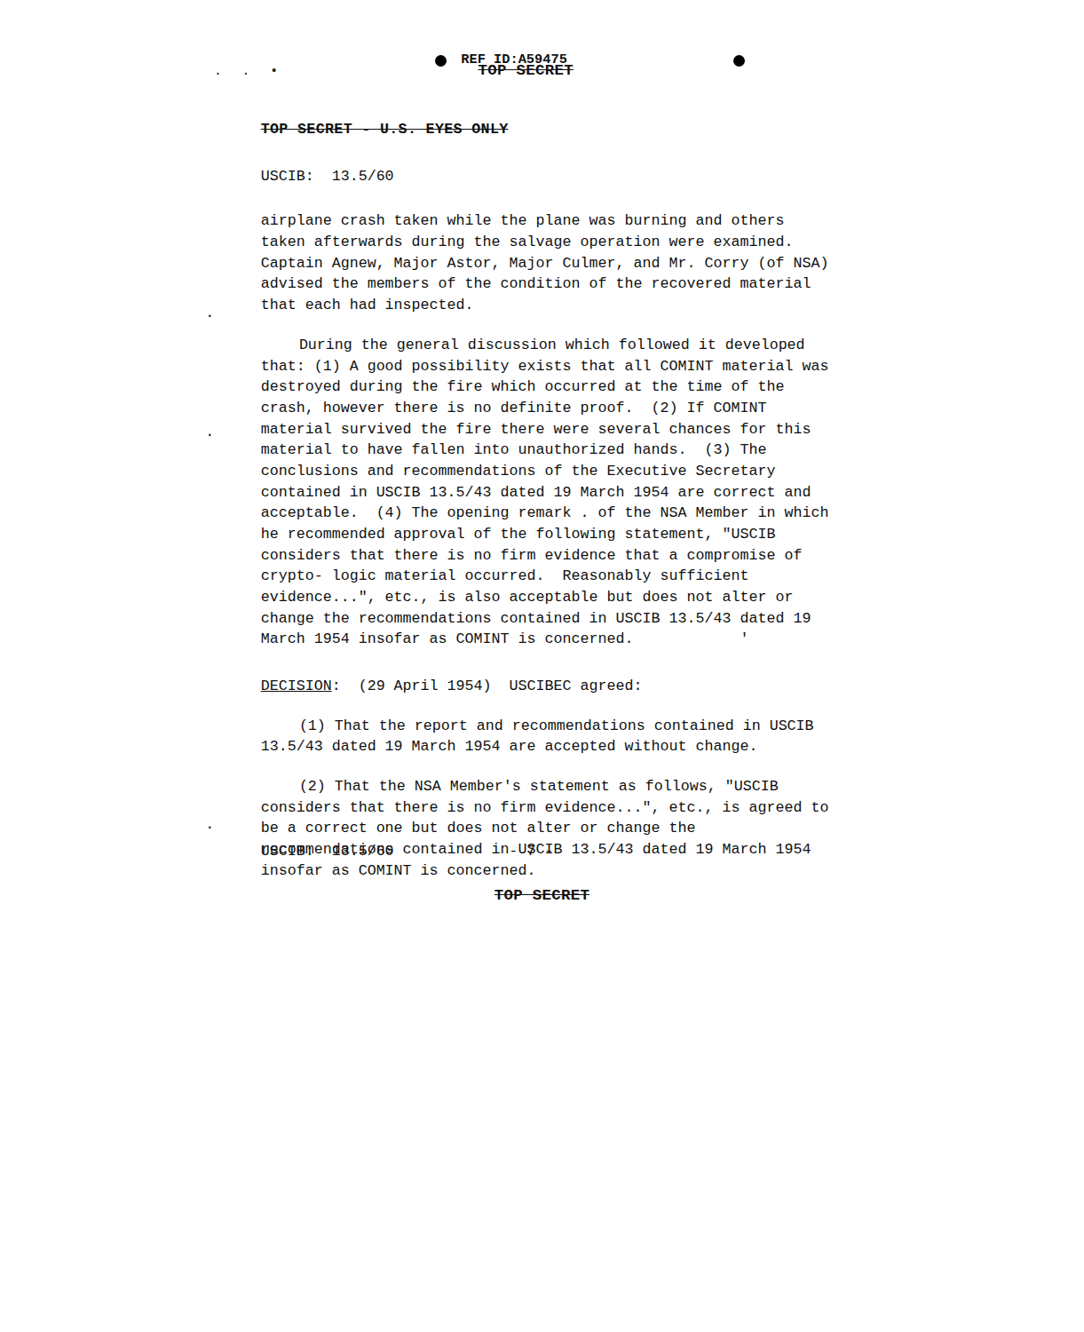. . •
REF ID:A59475
TOP SECRET
TOP SECRET - U.S. EYES ONLY
USCIB: 13.5/60
airplane crash taken while the plane was burning and others taken afterwards during the salvage operation were examined. Captain Agnew, Major Astor, Major Culmer, and Mr. Corry (of NSA) advised the members of the condition of the recovered material that each had inspected.
During the general discussion which followed it developed that: (1) A good possibility exists that all COMINT material was destroyed during the fire which occurred at the time of the crash, however there is no definite proof. (2) If COMINT material survived the fire there were several chances for this material to have fallen into unauthorized hands. (3) The conclusions and recommendations of the Executive Secretary contained in USCIB 13.5/43 dated 19 March 1954 are correct and acceptable. (4) The opening remark . of the NSA Member in which he recommended approval of the following statement, "USCIB considers that there is no firm evidence that a compromise of crypto- logic material occurred. Reasonably sufficient evidence...", etc., is also acceptable but does not alter or change the recommendations contained in USCIB 13.5/43 dated 19 March 1954 insofar as COMINT is concerned. '
DECISION: (29 April 1954) USCIBEC agreed:
(1) That the report and recommendations contained in USCIB 13.5/43 dated 19 March 1954 are accepted without change.
(2) That the NSA Member's statement as follows, "USCIB considers that there is no firm evidence...", etc., is agreed to be a correct one but does not alter or change the recommendations contained in USCIB 13.5/43 dated 19 March 1954 insofar as COMINT is concerned.
.
.
.
USCIB: 13.5/60- 7 -
TOP SECRET